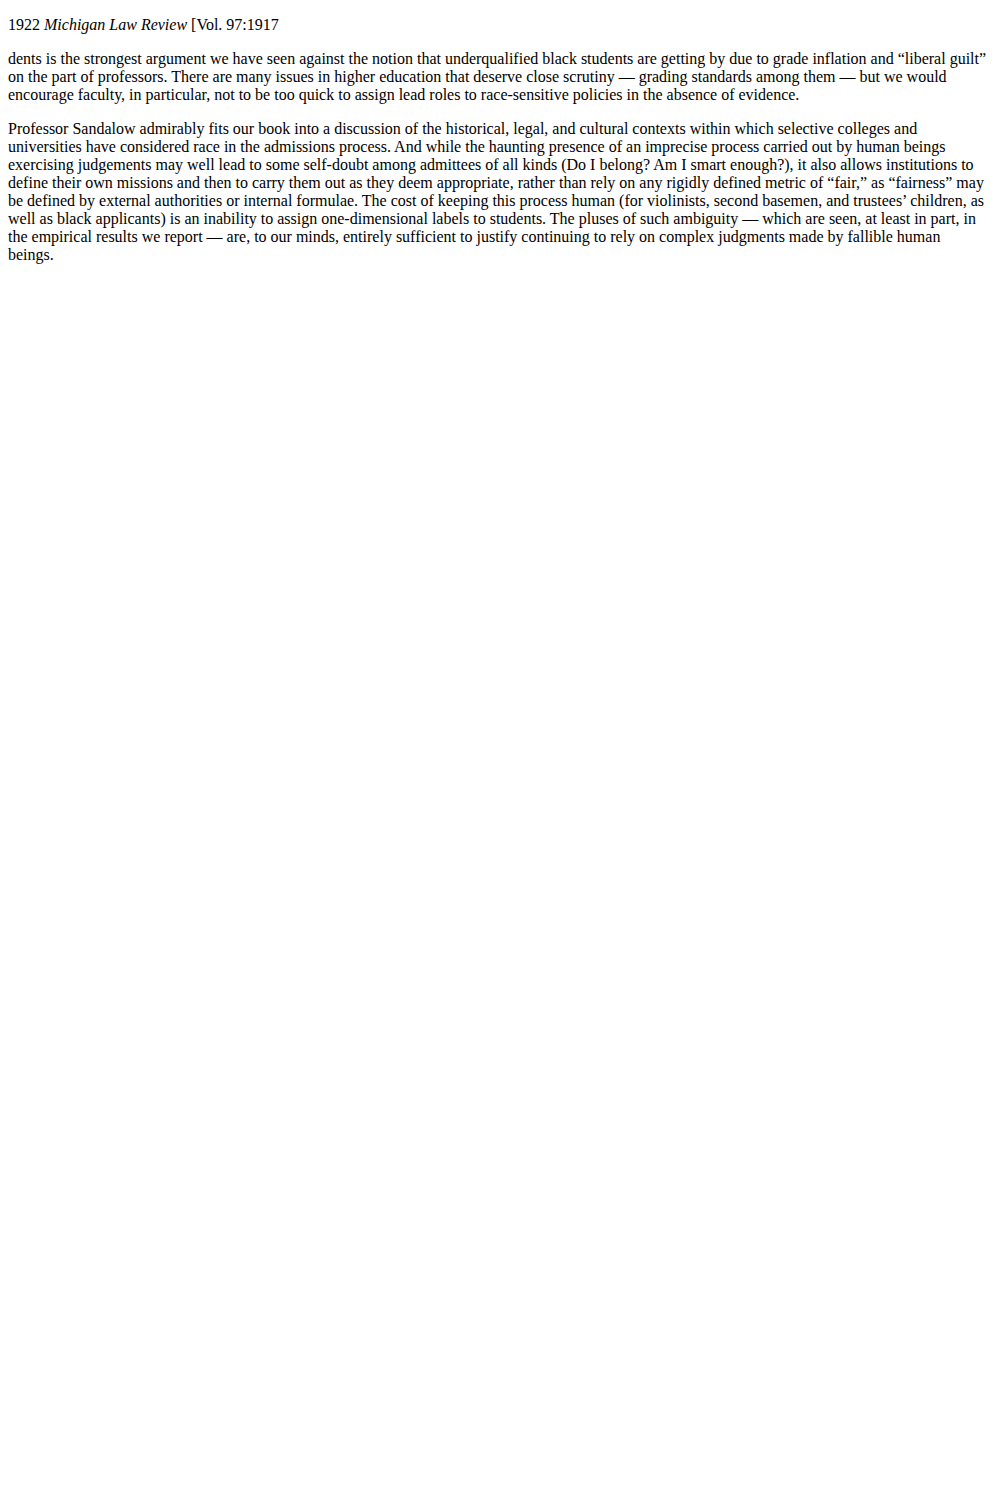1922 Michigan Law Review [Vol. 97:1917
dents is the strongest argument we have seen against the notion that underqualified black students are getting by due to grade inflation and “liberal guilt” on the part of professors. There are many issues in higher education that deserve close scrutiny — grading standards among them — but we would encourage faculty, in particular, not to be too quick to assign lead roles to race-sensitive policies in the absence of evidence.
Professor Sandalow admirably fits our book into a discussion of the historical, legal, and cultural contexts within which selective colleges and universities have considered race in the admissions process. And while the haunting presence of an imprecise process carried out by human beings exercising judgements may well lead to some self-doubt among admittees of all kinds (Do I belong? Am I smart enough?), it also allows institutions to define their own missions and then to carry them out as they deem appropriate, rather than rely on any rigidly defined metric of “fair,” as “fairness” may be defined by external authorities or internal formulae. The cost of keeping this process human (for violinists, second basemen, and trustees’ children, as well as black applicants) is an inability to assign one-dimensional labels to students. The pluses of such ambiguity — which are seen, at least in part, in the empirical results we report — are, to our minds, entirely sufficient to justify continuing to rely on complex judgments made by fallible human beings.